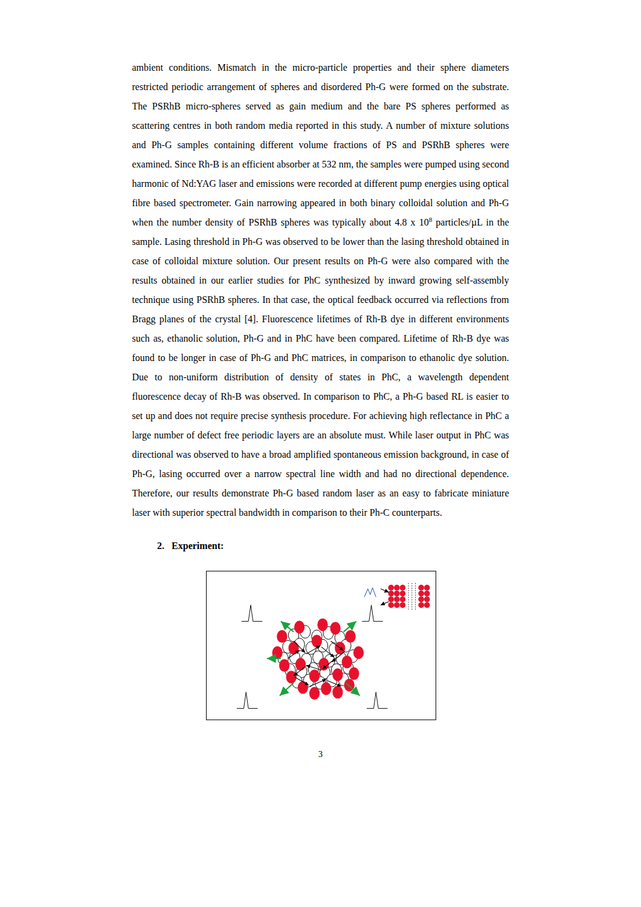ambient conditions. Mismatch in the micro-particle properties and their sphere diameters restricted periodic arrangement of spheres and disordered Ph-G were formed on the substrate. The PSRhB micro-spheres served as gain medium and the bare PS spheres performed as scattering centres in both random media reported in this study. A number of mixture solutions and Ph-G samples containing different volume fractions of PS and PSRhB spheres were examined. Since Rh-B is an efficient absorber at 532 nm, the samples were pumped using second harmonic of Nd:YAG laser and emissions were recorded at different pump energies using optical fibre based spectrometer. Gain narrowing appeared in both binary colloidal solution and Ph-G when the number density of PSRhB spheres was typically about 4.8 x 108 particles/µL in the sample. Lasing threshold in Ph-G was observed to be lower than the lasing threshold obtained in case of colloidal mixture solution. Our present results on Ph-G were also compared with the results obtained in our earlier studies for PhC synthesized by inward growing self-assembly technique using PSRhB spheres. In that case, the optical feedback occurred via reflections from Bragg planes of the crystal [4]. Fluorescence lifetimes of Rh-B dye in different environments such as, ethanolic solution, Ph-G and in PhC have been compared. Lifetime of Rh-B dye was found to be longer in case of Ph-G and PhC matrices, in comparison to ethanolic dye solution. Due to non-uniform distribution of density of states in PhC, a wavelength dependent fluorescence decay of Rh-B was observed. In comparison to PhC, a Ph-G based RL is easier to set up and does not require precise synthesis procedure. For achieving high reflectance in PhC a large number of defect free periodic layers are an absolute must. While laser output in PhC was directional was observed to have a broad amplified spontaneous emission background, in case of Ph-G, lasing occurred over a narrow spectral line width and had no directional dependence. Therefore, our results demonstrate Ph-G based random laser as an easy to fabricate miniature laser with superior spectral bandwidth in comparison to their Ph-C counterparts.
2. Experiment:
3